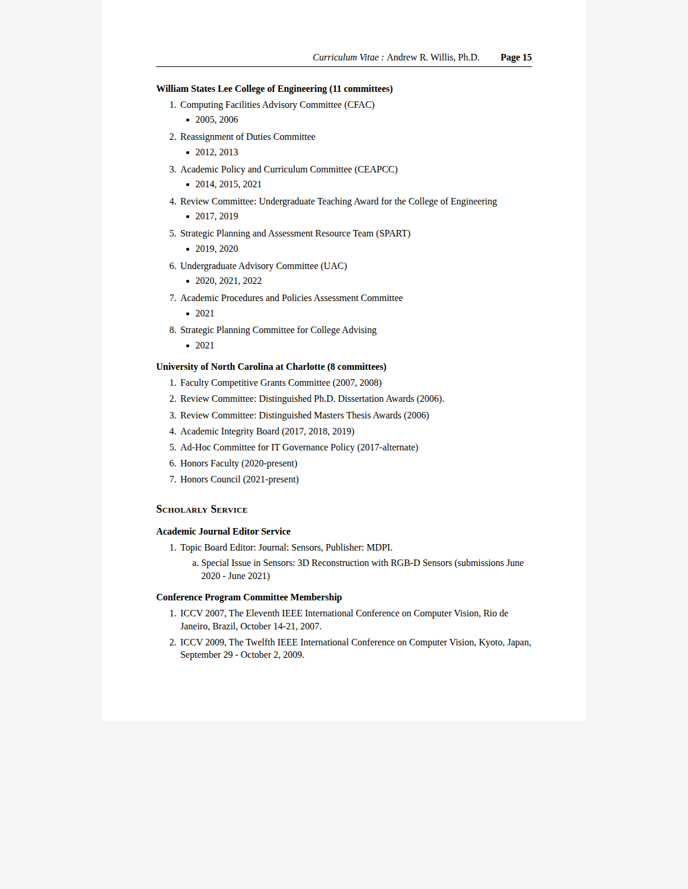Curriculum Vitae : Andrew R. Willis, Ph.D. Page 15
William States Lee College of Engineering (11 committees)
Computing Facilities Advisory Committee (CFAC)
2005, 2006
Reassignment of Duties Committee
2012, 2013
Academic Policy and Curriculum Committee (CEAPCC)
2014, 2015, 2021
Review Committee: Undergraduate Teaching Award for the College of Engineering
2017, 2019
Strategic Planning and Assessment Resource Team (SPART)
2019, 2020
Undergraduate Advisory Committee (UAC)
2020, 2021, 2022
Academic Procedures and Policies Assessment Committee
2021
Strategic Planning Committee for College Advising
2021
University of North Carolina at Charlotte (8 committees)
Faculty Competitive Grants Committee (2007, 2008)
Review Committee: Distinguished Ph.D. Dissertation Awards (2006).
Review Committee: Distinguished Masters Thesis Awards (2006)
Academic Integrity Board (2017, 2018, 2019)
Ad-Hoc Committee for IT Governance Policy (2017-alternate)
Honors Faculty (2020-present)
Honors Council (2021-present)
Scholarly Service
Academic Journal Editor Service
Topic Board Editor: Journal: Sensors, Publisher: MDPI.
Special Issue in Sensors: 3D Reconstruction with RGB-D Sensors (submissions June 2020 - June 2021)
Conference Program Committee Membership
ICCV 2007, The Eleventh IEEE International Conference on Computer Vision, Rio de Janeiro, Brazil, October 14-21, 2007.
ICCV 2009, The Twelfth IEEE International Conference on Computer Vision, Kyoto, Japan, September 29 - October 2, 2009.